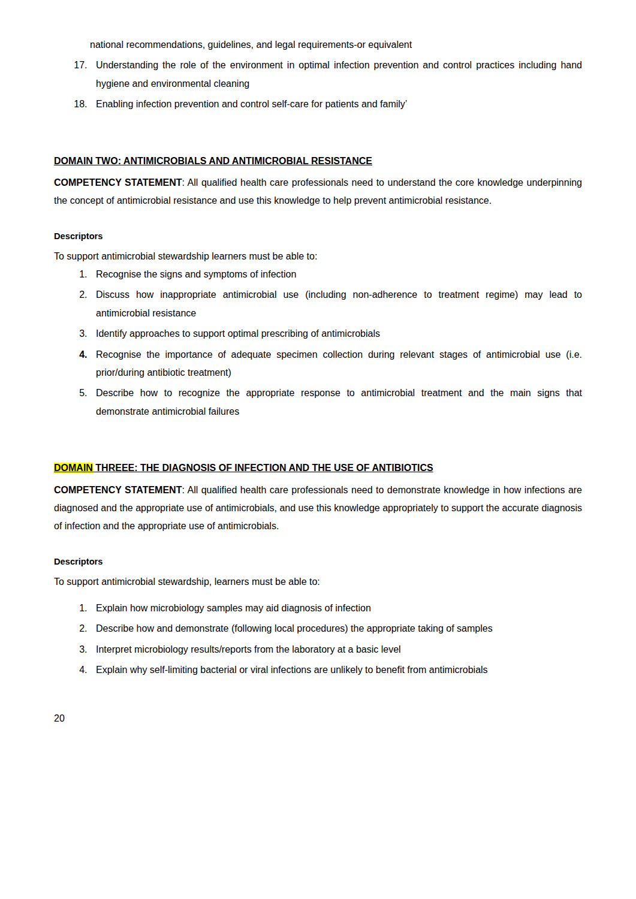national recommendations, guidelines, and legal requirements-or equivalent
Understanding the role of the environment in optimal infection prevention and control practices including hand hygiene and environmental cleaning
Enabling infection prevention and control self-care for patients and family’
DOMAIN TWO: ANTIMICROBIALS AND ANTIMICROBIAL RESISTANCE
COMPETENCY STATEMENT: All qualified health care professionals need to understand the core knowledge underpinning the concept of antimicrobial resistance and use this knowledge to help prevent antimicrobial resistance.
Descriptors
To support antimicrobial stewardship learners must be able to:
Recognise the signs and symptoms of infection
Discuss how inappropriate antimicrobial use (including non-adherence to treatment regime) may lead to antimicrobial resistance
Identify approaches to support optimal prescribing of antimicrobials
Recognise the importance of adequate specimen collection during relevant stages of antimicrobial use (i.e. prior/during antibiotic treatment)
Describe how to recognize the appropriate response to antimicrobial treatment and the main signs that demonstrate antimicrobial failures
DOMAIN THREEE: THE DIAGNOSIS OF INFECTION AND THE USE OF ANTIBIOTICS
COMPETENCY STATEMENT: All qualified health care professionals need to demonstrate knowledge in how infections are diagnosed and the appropriate use of antimicrobials, and use this knowledge appropriately to support the accurate diagnosis of infection and the appropriate use of antimicrobials.
Descriptors
To support antimicrobial stewardship, learners must be able to:
Explain how microbiology samples may aid diagnosis of infection
Describe how and demonstrate (following local procedures) the appropriate taking of samples
Interpret microbiology results/reports from the laboratory at a basic level
Explain why self-limiting bacterial or viral infections are unlikely to benefit from antimicrobials
20